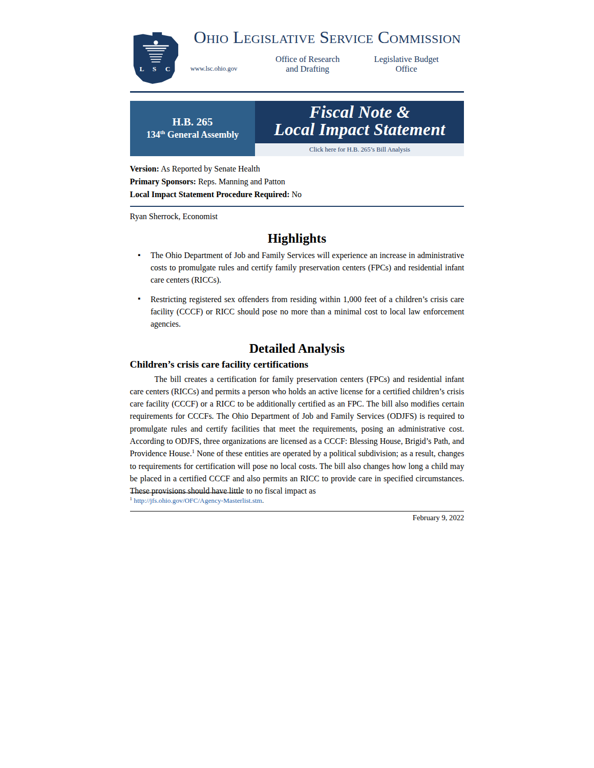L S C
Ohio Legislative Service Commission
www.lsc.ohio.gov
Office of Research
and Drafting
Legislative Budget
Office
H.B. 265
134th General Assembly
Fiscal Note &
Local Impact Statement
Click here for H.B. 265’s Bill Analysis
Version: As Reported by Senate Health
Primary Sponsors: Reps. Manning and Patton
Local Impact Statement Procedure Required: No
Ryan Sherrock, Economist
Highlights
The Ohio Department of Job and Family Services will experience an increase in administrative costs to promulgate rules and certify family preservation centers (FPCs) and residential infant care centers (RICCs).
Restricting registered sex offenders from residing within 1,000 feet of a children’s crisis care facility (CCCF) or RICC should pose no more than a minimal cost to local law enforcement agencies.
Detailed Analysis
Children’s crisis care facility certifications
The bill creates a certification for family preservation centers (FPCs) and residential infant care centers (RICCs) and permits a person who holds an active license for a certified children’s crisis care facility (CCCF) or a RICC to be additionally certified as an FPC. The bill also modifies certain requirements for CCCFs. The Ohio Department of Job and Family Services (ODJFS) is required to promulgate rules and certify facilities that meet the requirements, posing an administrative cost. According to ODJFS, three organizations are licensed as a CCCF: Blessing House, Brigid’s Path, and Providence House.1 None of these entities are operated by a political subdivision; as a result, changes to requirements for certification will pose no local costs. The bill also changes how long a child may be placed in a certified CCCF and also permits an RICC to provide care in specified circumstances. These provisions should have little to no fiscal impact as
1 http://jfs.ohio.gov/OFC/Agency-Masterlist.stm.
February 9, 2022